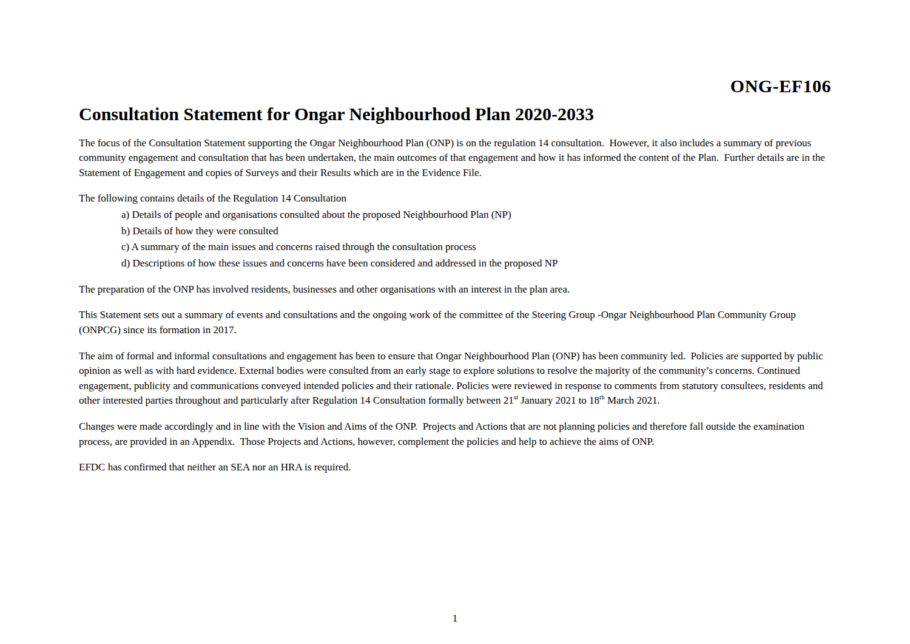ONG-EF106
Consultation Statement for Ongar Neighbourhood Plan 2020-2033
The focus of the Consultation Statement supporting the Ongar Neighbourhood Plan (ONP) is on the regulation 14 consultation. However, it also includes a summary of previous community engagement and consultation that has been undertaken, the main outcomes of that engagement and how it has informed the content of the Plan. Further details are in the Statement of Engagement and copies of Surveys and their Results which are in the Evidence File.
The following contains details of the Regulation 14 Consultation
a) Details of people and organisations consulted about the proposed Neighbourhood Plan (NP)
b) Details of how they were consulted
c) A summary of the main issues and concerns raised through the consultation process
d) Descriptions of how these issues and concerns have been considered and addressed in the proposed NP
The preparation of the ONP has involved residents, businesses and other organisations with an interest in the plan area.
This Statement sets out a summary of events and consultations and the ongoing work of the committee of the Steering Group -Ongar Neighbourhood Plan Community Group (ONPCG) since its formation in 2017.
The aim of formal and informal consultations and engagement has been to ensure that Ongar Neighbourhood Plan (ONP) has been community led. Policies are supported by public opinion as well as with hard evidence. External bodies were consulted from an early stage to explore solutions to resolve the majority of the community’s concerns. Continued engagement, publicity and communications conveyed intended policies and their rationale. Policies were reviewed in response to comments from statutory consultees, residents and other interested parties throughout and particularly after Regulation 14 Consultation formally between 21st January 2021 to 18th March 2021.
Changes were made accordingly and in line with the Vision and Aims of the ONP. Projects and Actions that are not planning policies and therefore fall outside the examination process, are provided in an Appendix. Those Projects and Actions, however, complement the policies and help to achieve the aims of ONP.
EFDC has confirmed that neither an SEA nor an HRA is required.
1